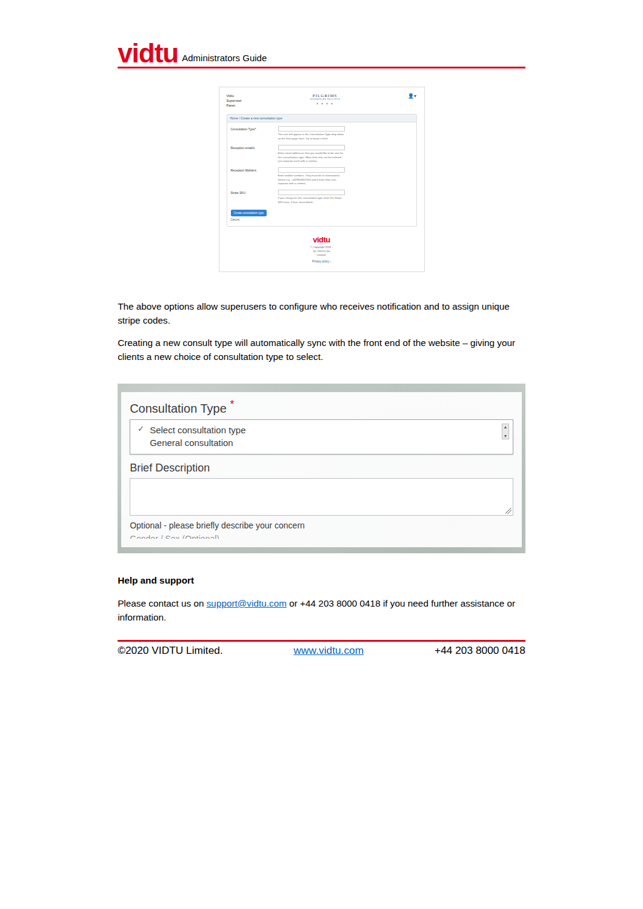vidtu
Administrators Guide
Vidtu
Superuser
Panel.
PILGRIMS VETERINARY PRACTICE ◆ ◆ ◆ ◆
👤▾
Home / Create a new consultation type
Consultation Type*
This text will appear in the Consultation Type drop down on the front page form. Try to keep it short!
Reception email/s
Enter email addresses that you would like to be sent for this consultations type. More than one can be entered - just separate each with a comma.
Reception Mobile/s
Enter mobile numbers. They must be in international format e.g. +447854567203 and if more than one, separate with a comma.
Stripe SKU
If you charge for this consultation type enter the Stripe SKU here. If free, leave blank.
Create consultation type
Cancel.
vidtu
© Copyright 2019 -
20. VIDTU Vet
Limited.
Privacy policy ›
The above options allow superusers to configure who receives notification and to assign unique stripe codes.
Creating a new consult type will automatically sync with the front end of the website – giving your clients a new choice of consultation type to select.
Consultation Type *
▲▼
Select consultation type
General consultation
Brief Description
Optional - please briefly describe your concern
Gender / Sex (Optional)
Help and support
Please contact us on support@vidtu.com or +44 203 8000 0418 if you need further assistance or information.
©2020 VIDTU Limited.
www.vidtu.com
+44 203 8000 0418